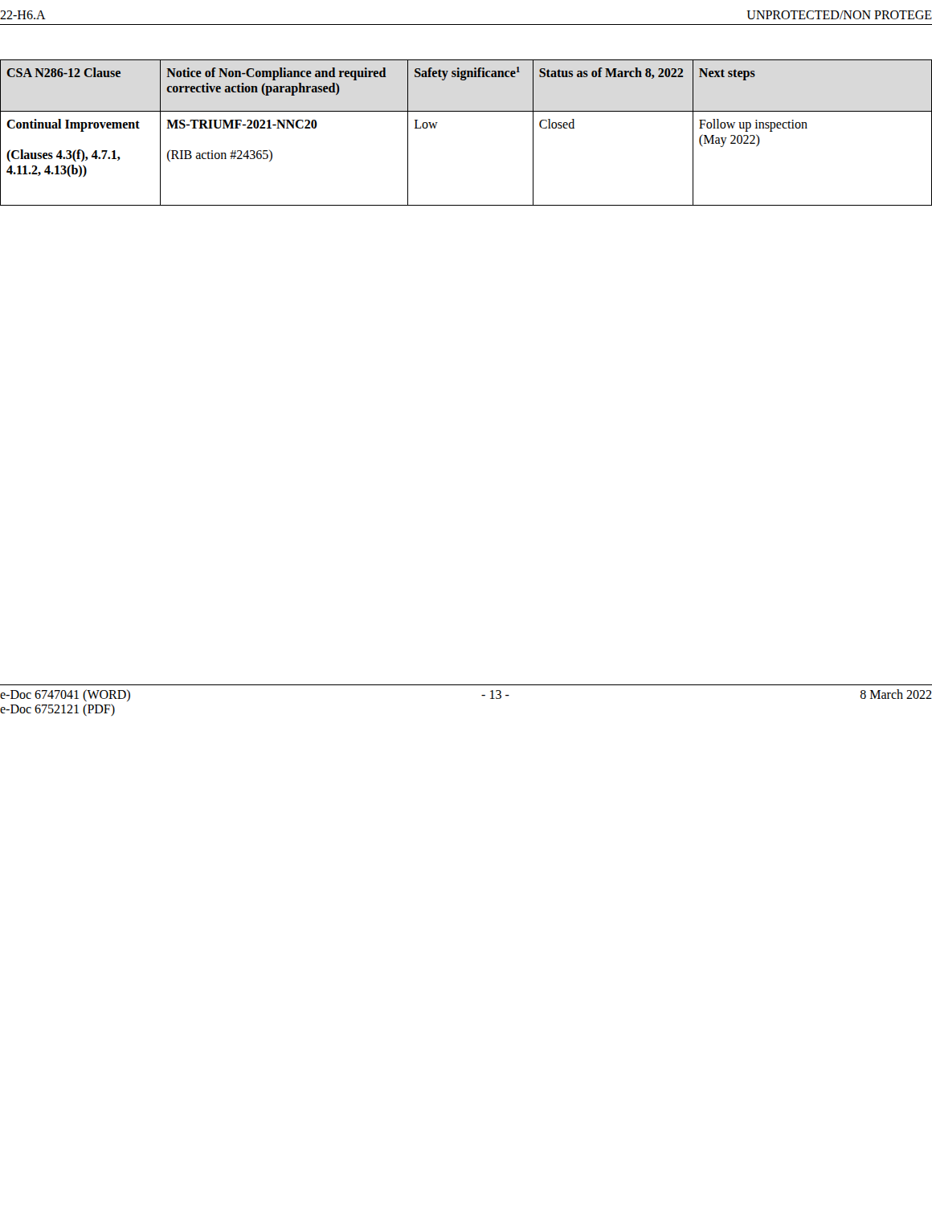22-H6.A
UNPROTECTED/NON PROTEGE
| CSA N286-12 Clause | Notice of Non-Compliance and required corrective action (paraphrased) | Safety significance 1 | Status as of March 8, 2022 | Next steps |
| --- | --- | --- | --- | --- |
| Continual Improvement (Clauses 4.3(f), 4.7.1, 4.11.2, 4.13(b)) | MS-TRIUMF-2021-NNC20 (RIB action #24365) | Low | Closed | Follow up inspection (May 2022) |
e-Doc 6747041 (WORD) e-Doc 6752121 (PDF)
- 13 -
8 March 2022